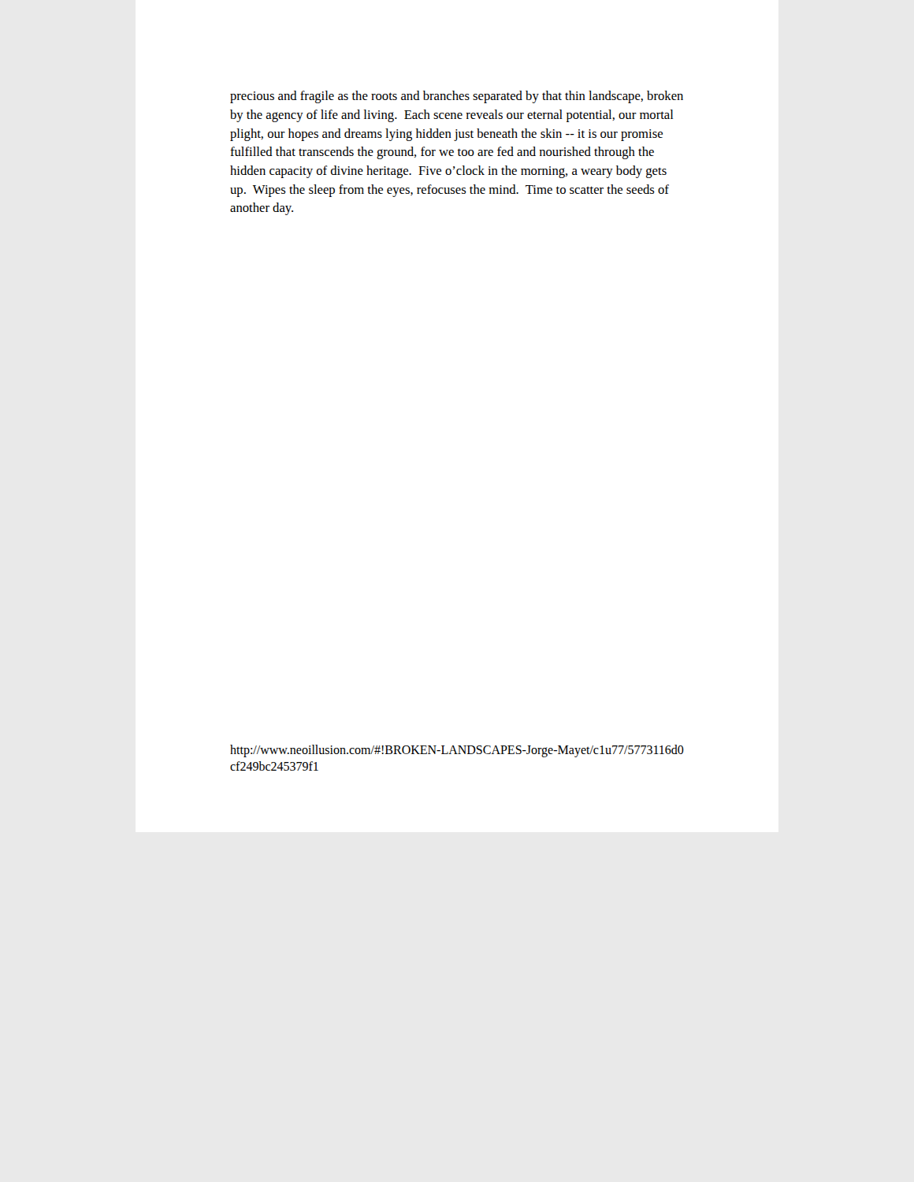precious and fragile as the roots and branches separated by that thin landscape, broken by the agency of life and living. Each scene reveals our eternal potential, our mortal plight, our hopes and dreams lying hidden just beneath the skin -- it is our promise fulfilled that transcends the ground, for we too are fed and nourished through the hidden capacity of divine heritage. Five o’clock in the morning, a weary body gets up. Wipes the sleep from the eyes, refocuses the mind. Time to scatter the seeds of another day.
http://www.neoillusion.com/#!BROKEN-LANDSCAPES-Jorge-Mayet/c1u77/5773116d0cf249bc245379f1